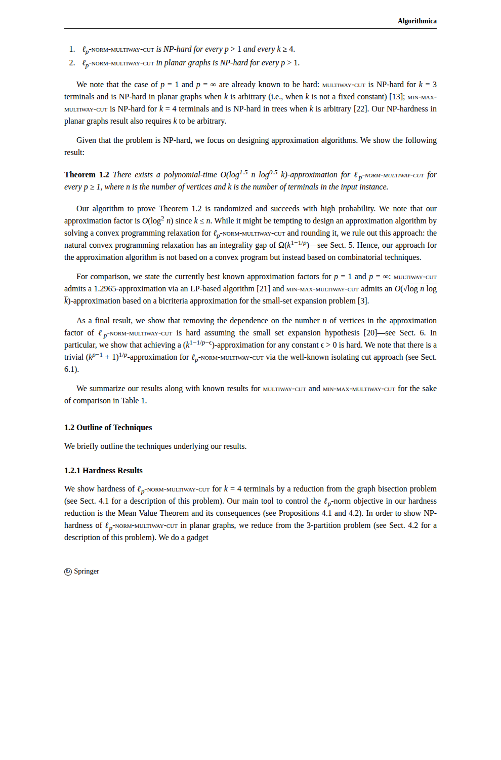Algorithmica
ℓp-norm-multiway-cut is NP-hard for every p > 1 and every k ≥ 4.
ℓp-norm-multiway-cut in planar graphs is NP-hard for every p > 1.
We note that the case of p = 1 and p = ∞ are already known to be hard: multiway-cut is NP-hard for k = 3 terminals and is NP-hard in planar graphs when k is arbitrary (i.e., when k is not a fixed constant) [13]; min-max-multiway-cut is NP-hard for k = 4 terminals and is NP-hard in trees when k is arbitrary [22]. Our NP-hardness in planar graphs result also requires k to be arbitrary.
Given that the problem is NP-hard, we focus on designing approximation algorithms. We show the following result:
Theorem 1.2 There exists a polynomial-time O(log1.5 n log0.5 k)-approximation for ℓp-norm-multiway-cut for every p ≥ 1, where n is the number of vertices and k is the number of terminals in the input instance.
Our algorithm to prove Theorem 1.2 is randomized and succeeds with high probability. We note that our approximation factor is O(log2 n) since k ≤ n. While it might be tempting to design an approximation algorithm by solving a convex programming relaxation for ℓp-norm-multiway-cut and rounding it, we rule out this approach: the natural convex programming relaxation has an integrality gap of Ω(k1−1/p)—see Sect. 5. Hence, our approach for the approximation algorithm is not based on a convex program but instead based on combinatorial techniques.
For comparison, we state the currently best known approximation factors for p = 1 and p = ∞: multiway-cut admits a 1.2965-approximation via an LP-based algorithm [21] and min-max-multiway-cut admits an O(√log n log k)-approximation based on a bicriteria approximation for the small-set expansion problem [3].
As a final result, we show that removing the dependence on the number n of vertices in the approximation factor of ℓp-norm-multiway-cut is hard assuming the small set expansion hypothesis [20]—see Sect. 6. In particular, we show that achieving a (k1−1/p−ϵ)-approximation for any constant ϵ > 0 is hard. We note that there is a trivial (kp−1 + 1)1/p-approximation for ℓp-norm-multiway-cut via the well-known isolating cut approach (see Sect. 6.1).
We summarize our results along with known results for multiway-cut and min-max-multiway-cut for the sake of comparison in Table 1.
1.2 Outline of Techniques
We briefly outline the techniques underlying our results.
1.2.1 Hardness Results
We show hardness of ℓp-norm-multiway-cut for k = 4 terminals by a reduction from the graph bisection problem (see Sect. 4.1 for a description of this problem). Our main tool to control the ℓp-norm objective in our hardness reduction is the Mean Value Theorem and its consequences (see Propositions 4.1 and 4.2). In order to show NP-hardness of ℓp-norm-multiway-cut in planar graphs, we reduce from the 3-partition problem (see Sect. 4.2 for a description of this problem). We do a gadget
↻Springer